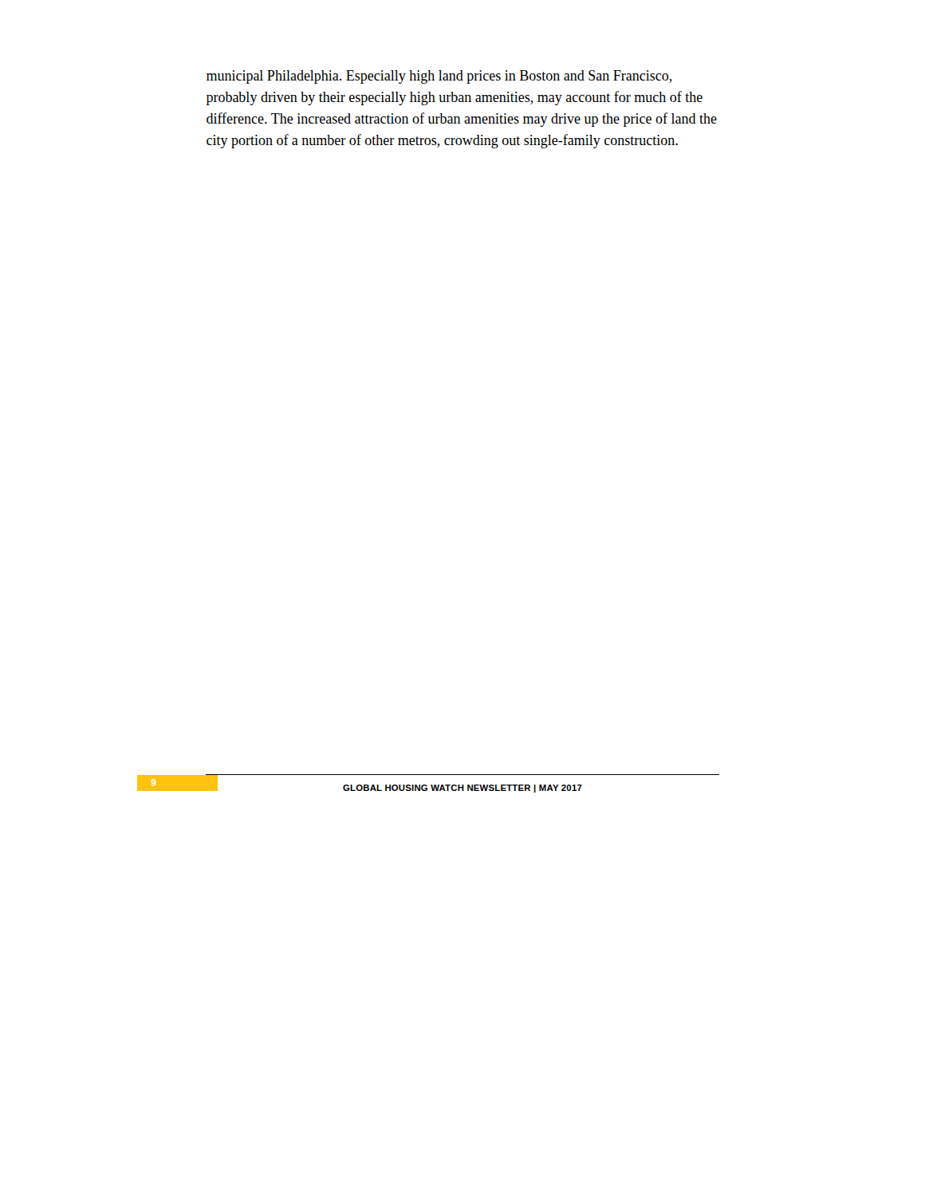municipal Philadelphia. Especially high land prices in Boston and San Francisco, probably driven by their especially high urban amenities, may account for much of the difference. The increased attraction of urban amenities may drive up the price of land the city portion of a number of other metros, crowding out single-family construction.
9
GLOBAL HOUSING WATCH NEWSLETTER | MAY 2017